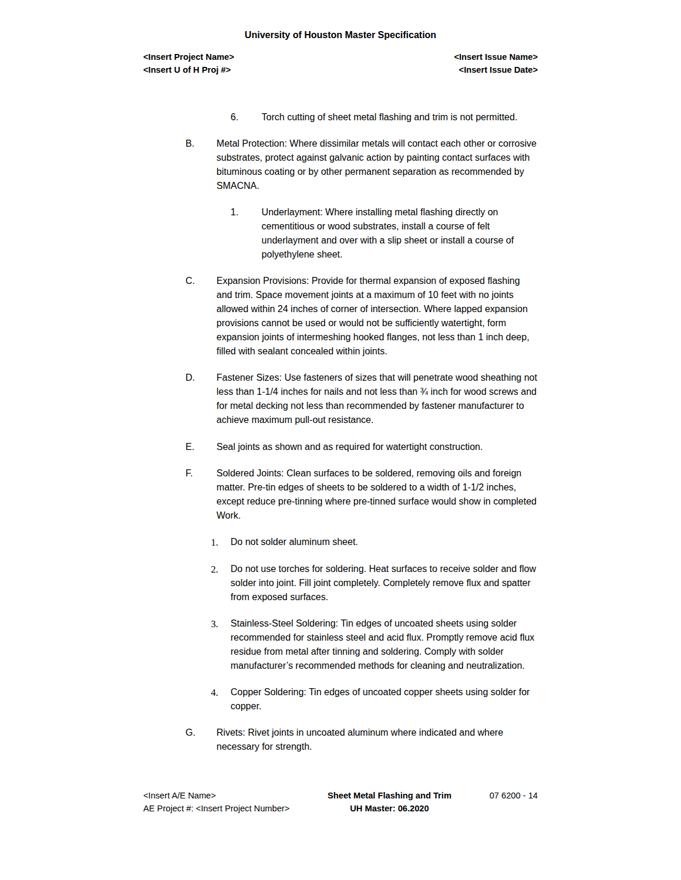University of Houston Master Specification
<Insert Project Name> <Insert Issue Name>
<Insert U of H Proj #> <Insert Issue Date>
6. Torch cutting of sheet metal flashing and trim is not permitted.
B. Metal Protection: Where dissimilar metals will contact each other or corrosive substrates, protect against galvanic action by painting contact surfaces with bituminous coating or by other permanent separation as recommended by SMACNA.
1. Underlayment: Where installing metal flashing directly on cementitious or wood substrates, install a course of felt underlayment and over with a slip sheet or install a course of polyethylene sheet.
C. Expansion Provisions: Provide for thermal expansion of exposed flashing and trim. Space movement joints at a maximum of 10 feet with no joints allowed within 24 inches of corner of intersection. Where lapped expansion provisions cannot be used or would not be sufficiently watertight, form expansion joints of intermeshing hooked flanges, not less than 1 inch deep, filled with sealant concealed within joints.
D. Fastener Sizes: Use fasteners of sizes that will penetrate wood sheathing not less than 1-1/4 inches for nails and not less than ¾ inch for wood screws and for metal decking not less than recommended by fastener manufacturer to achieve maximum pull-out resistance.
E. Seal joints as shown and as required for watertight construction.
F. Soldered Joints: Clean surfaces to be soldered, removing oils and foreign matter. Pre-tin edges of sheets to be soldered to a width of 1-1/2 inches, except reduce pre-tinning where pre-tinned surface would show in completed Work.
1. Do not solder aluminum sheet.
2. Do not use torches for soldering. Heat surfaces to receive solder and flow solder into joint. Fill joint completely. Completely remove flux and spatter from exposed surfaces.
3. Stainless-Steel Soldering: Tin edges of uncoated sheets using solder recommended for stainless steel and acid flux. Promptly remove acid flux residue from metal after tinning and soldering. Comply with solder manufacturer’s recommended methods for cleaning and neutralization.
4. Copper Soldering: Tin edges of uncoated copper sheets using solder for copper.
G. Rivets: Rivet joints in uncoated aluminum where indicated and where necessary for strength.
<Insert A/E Name>
AE Project #: <Insert Project Number>
Sheet Metal Flashing and Trim
UH Master: 06.2020
07 6200 - 14